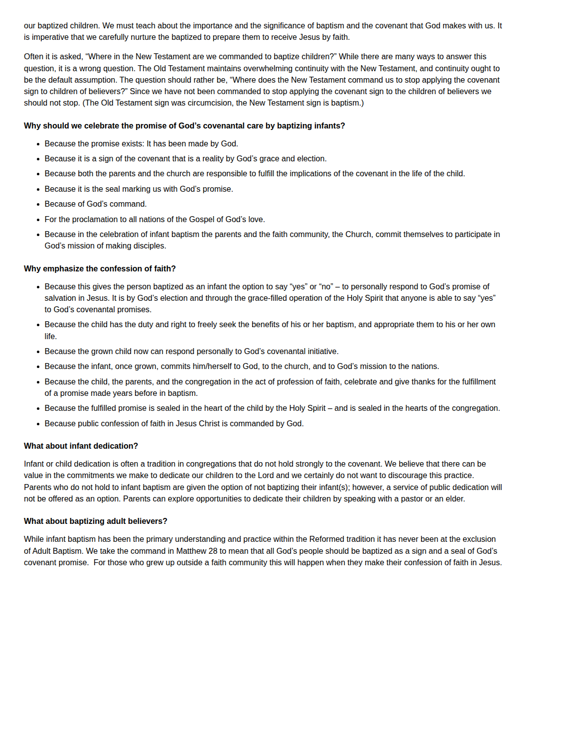our baptized children. We must teach about the importance and the significance of baptism and the covenant that God makes with us. It is imperative that we carefully nurture the baptized to prepare them to receive Jesus by faith.
Often it is asked, “Where in the New Testament are we commanded to baptize children?” While there are many ways to answer this question, it is a wrong question. The Old Testament maintains overwhelming continuity with the New Testament, and continuity ought to be the default assumption. The question should rather be, “Where does the New Testament command us to stop applying the covenant sign to children of believers?” Since we have not been commanded to stop applying the covenant sign to the children of believers we should not stop. (The Old Testament sign was circumcision, the New Testament sign is baptism.)
Why should we celebrate the promise of God’s covenantal care by baptizing infants?
Because the promise exists: It has been made by God.
Because it is a sign of the covenant that is a reality by God’s grace and election.
Because both the parents and the church are responsible to fulfill the implications of the covenant in the life of the child.
Because it is the seal marking us with God’s promise.
Because of God’s command.
For the proclamation to all nations of the Gospel of God’s love.
Because in the celebration of infant baptism the parents and the faith community, the Church, commit themselves to participate in God’s mission of making disciples.
Why emphasize the confession of faith?
Because this gives the person baptized as an infant the option to say “yes” or “no” – to personally respond to God’s promise of salvation in Jesus. It is by God’s election and through the grace-filled operation of the Holy Spirit that anyone is able to say “yes” to God’s covenantal promises.
Because the child has the duty and right to freely seek the benefits of his or her baptism, and appropriate them to his or her own life.
Because the grown child now can respond personally to God’s covenantal initiative.
Because the infant, once grown, commits him/herself to God, to the church, and to God’s mission to the nations.
Because the child, the parents, and the congregation in the act of profession of faith, celebrate and give thanks for the fulfillment of a promise made years before in baptism.
Because the fulfilled promise is sealed in the heart of the child by the Holy Spirit – and is sealed in the hearts of the congregation.
Because public confession of faith in Jesus Christ is commanded by God.
What about infant dedication?
Infant or child dedication is often a tradition in congregations that do not hold strongly to the covenant. We believe that there can be value in the commitments we make to dedicate our children to the Lord and we certainly do not want to discourage this practice. Parents who do not hold to infant baptism are given the option of not baptizing their infant(s); however, a service of public dedication will not be offered as an option. Parents can explore opportunities to dedicate their children by speaking with a pastor or an elder.
What about baptizing adult believers?
While infant baptism has been the primary understanding and practice within the Reformed tradition it has never been at the exclusion of Adult Baptism. We take the command in Matthew 28 to mean that all God’s people should be baptized as a sign and a seal of God’s covenant promise. For those who grew up outside a faith community this will happen when they make their confession of faith in Jesus.